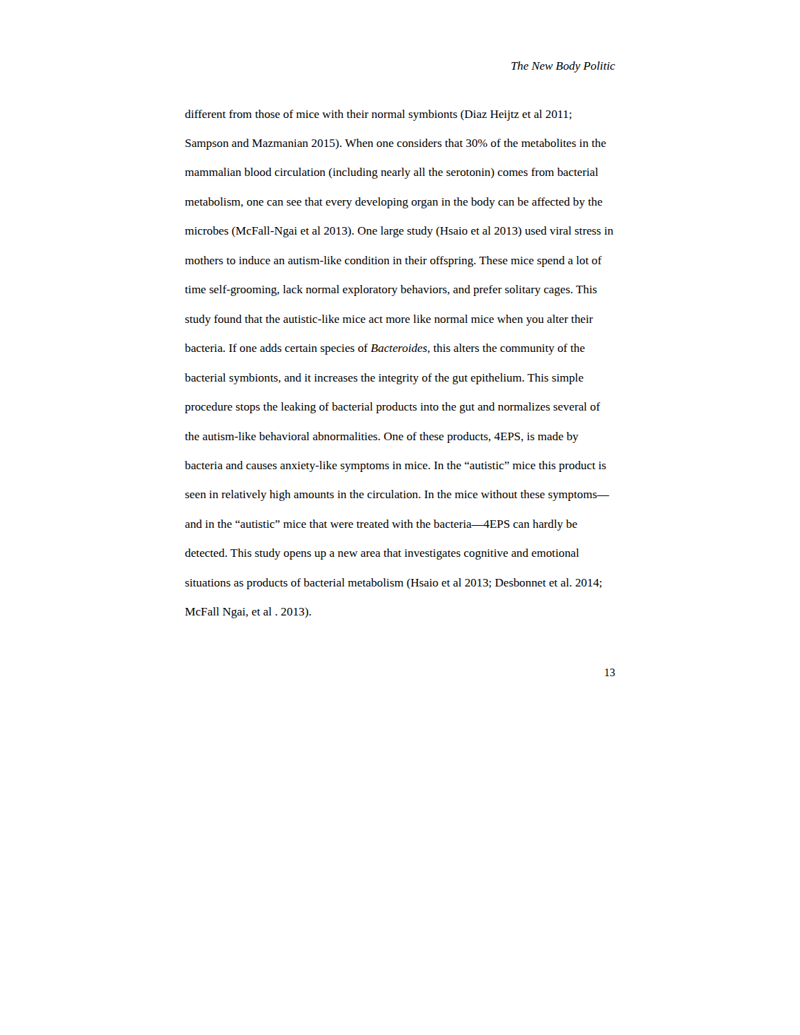The New Body Politic
different from those of mice with their normal symbionts (Diaz Heijtz et al 2011; Sampson and Mazmanian 2015). When one considers that 30% of the metabolites in the mammalian blood circulation (including nearly all the serotonin) comes from bacterial metabolism, one can see that every developing organ in the body can be affected by the microbes (McFall-Ngai et al 2013). One large study (Hsaio et al 2013) used viral stress in mothers to induce an autism-like condition in their offspring. These mice spend a lot of time self-grooming, lack normal exploratory behaviors, and prefer solitary cages. This study found that the autistic-like mice act more like normal mice when you alter their bacteria. If one adds certain species of Bacteroides, this alters the community of the bacterial symbionts, and it increases the integrity of the gut epithelium. This simple procedure stops the leaking of bacterial products into the gut and normalizes several of the autism-like behavioral abnormalities. One of these products, 4EPS, is made by bacteria and causes anxiety-like symptoms in mice. In the “autistic” mice this product is seen in relatively high amounts in the circulation. In the mice without these symptoms—and in the “autistic” mice that were treated with the bacteria—4EPS can hardly be detected. This study opens up a new area that investigates cognitive and emotional situations as products of bacterial metabolism (Hsaio et al 2013; Desbonnet et al. 2014; McFall Ngai, et al . 2013).
13